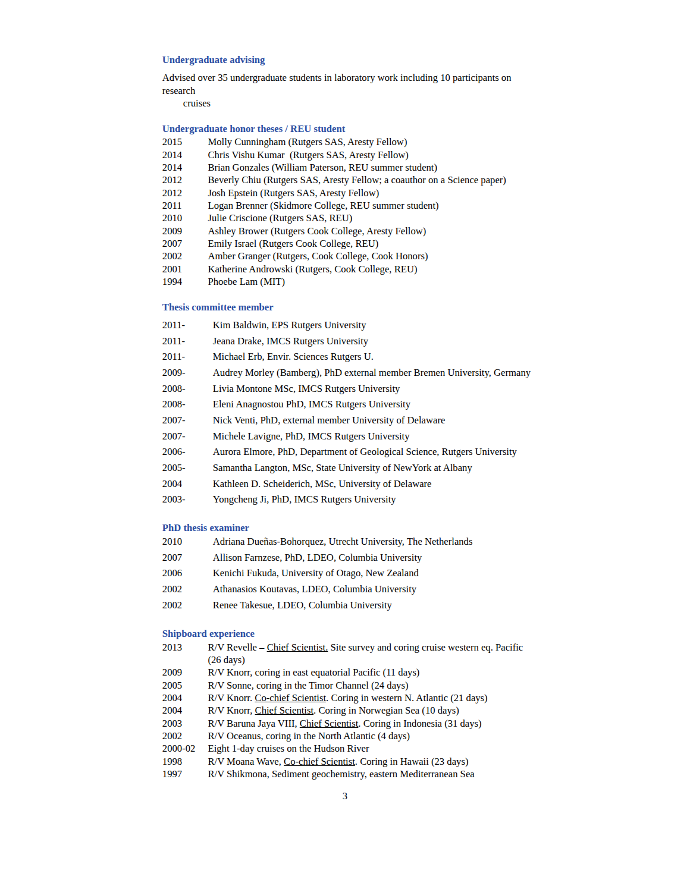Undergraduate advising
Advised over 35 undergraduate students in laboratory work including 10 participants on research cruises
Undergraduate honor theses / REU student
| 2015 | Molly Cunningham (Rutgers SAS, Aresty Fellow) |
| 2014 | Chris Vishu Kumar (Rutgers SAS, Aresty Fellow) |
| 2014 | Brian Gonzales (William Paterson, REU summer student) |
| 2012 | Beverly Chiu (Rutgers SAS, Aresty Fellow; a coauthor on a Science paper) |
| 2012 | Josh Epstein (Rutgers SAS, Aresty Fellow) |
| 2011 | Logan Brenner (Skidmore College, REU summer student) |
| 2010 | Julie Criscione (Rutgers SAS, REU) |
| 2009 | Ashley Brower (Rutgers Cook College, Aresty Fellow) |
| 2007 | Emily Israel (Rutgers Cook College, REU) |
| 2002 | Amber Granger (Rutgers, Cook College, Cook Honors) |
| 2001 | Katherine Androwski (Rutgers, Cook College, REU) |
| 1994 | Phoebe Lam (MIT) |
Thesis committee member
| 2011- | Kim Baldwin, EPS Rutgers University |
| 2011- | Jeana Drake, IMCS Rutgers University |
| 2011- | Michael Erb, Envir. Sciences Rutgers U. |
| 2009- | Audrey Morley (Bamberg), PhD external member Bremen University, Germany |
| 2008- | Livia Montone MSc, IMCS Rutgers University |
| 2008- | Eleni Anagnostou PhD, IMCS Rutgers University |
| 2007- | Nick Venti, PhD, external member University of Delaware |
| 2007- | Michele Lavigne, PhD, IMCS Rutgers University |
| 2006- | Aurora Elmore, PhD, Department of Geological Science, Rutgers University |
| 2005- | Samantha Langton, MSc, State University of NewYork at Albany |
| 2004 | Kathleen D. Scheiderich, MSc, University of Delaware |
| 2003- | Yongcheng Ji, PhD, IMCS Rutgers University |
PhD thesis examiner
| 2010 | Adriana Dueñas-Bohorquez, Utrecht University, The Netherlands |
| 2007 | Allison Farnzese, PhD, LDEO, Columbia University |
| 2006 | Kenichi Fukuda, University of Otago, New Zealand |
| 2002 | Athanasios Koutavas, LDEO, Columbia University |
| 2002 | Renee Takesue, LDEO, Columbia University |
Shipboard experience
| 2013 | R/V Revelle – Chief Scientist. Site survey and coring cruise western eq. Pacific (26 days) |
| 2009 | R/V Knorr, coring in east equatorial Pacific (11 days) |
| 2005 | R/V Sonne, coring in the Timor Channel (24 days) |
| 2004 | R/V Knorr. Co-chief Scientist . Coring in western N. Atlantic (21 days) |
| 2004 | R/V Knorr, Chief Scientist . Coring in Norwegian Sea (10 days) |
| 2003 | R/V Baruna Jaya VIII, Chief Scientist . Coring in Indonesia (31 days) |
| 2002 | R/V Oceanus, coring in the North Atlantic (4 days) |
| 2000-02 | Eight 1-day cruises on the Hudson River |
| 1998 | R/V Moana Wave, Co-chief Scientist . Coring in Hawaii (23 days) |
| 1997 | R/V Shikmona, Sediment geochemistry, eastern Mediterranean Sea |
3